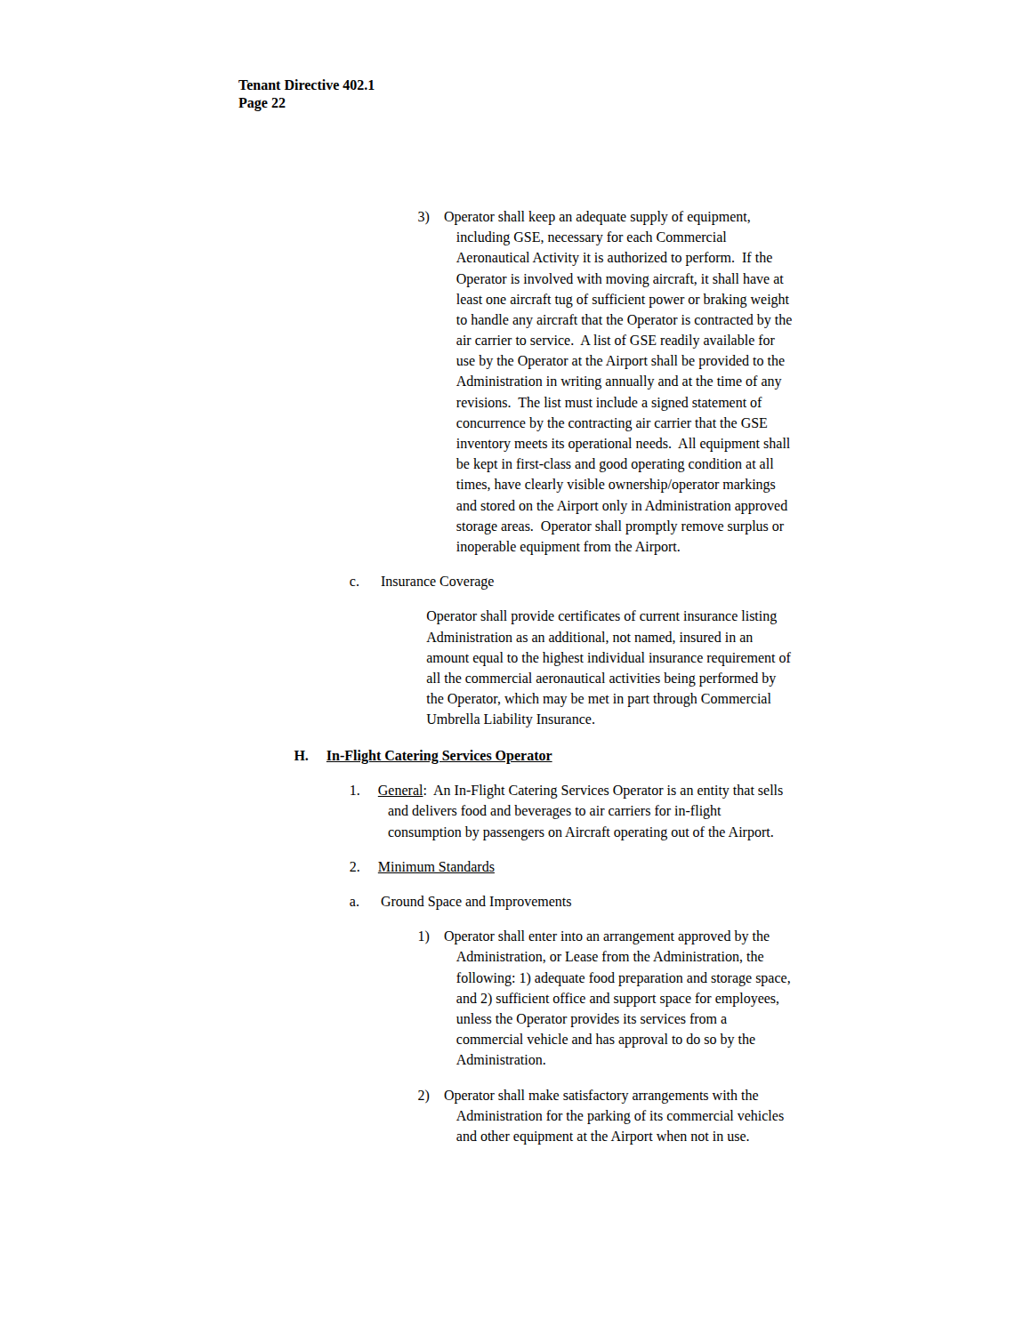Tenant Directive 402.1
Page 22
3) Operator shall keep an adequate supply of equipment, including GSE, necessary for each Commercial Aeronautical Activity it is authorized to perform. If the Operator is involved with moving aircraft, it shall have at least one aircraft tug of sufficient power or braking weight to handle any aircraft that the Operator is contracted by the air carrier to service. A list of GSE readily available for use by the Operator at the Airport shall be provided to the Administration in writing annually and at the time of any revisions. The list must include a signed statement of concurrence by the contracting air carrier that the GSE inventory meets its operational needs. All equipment shall be kept in first-class and good operating condition at all times, have clearly visible ownership/operator markings and stored on the Airport only in Administration approved storage areas. Operator shall promptly remove surplus or inoperable equipment from the Airport.
c. Insurance Coverage
Operator shall provide certificates of current insurance listing Administration as an additional, not named, insured in an amount equal to the highest individual insurance requirement of all the commercial aeronautical activities being performed by the Operator, which may be met in part through Commercial Umbrella Liability Insurance.
H. In-Flight Catering Services Operator
1. General: An In-Flight Catering Services Operator is an entity that sells and delivers food and beverages to air carriers for in-flight consumption by passengers on Aircraft operating out of the Airport.
2. Minimum Standards
a. Ground Space and Improvements
1) Operator shall enter into an arrangement approved by the Administration, or Lease from the Administration, the following: 1) adequate food preparation and storage space, and 2) sufficient office and support space for employees, unless the Operator provides its services from a commercial vehicle and has approval to do so by the Administration.
2) Operator shall make satisfactory arrangements with the Administration for the parking of its commercial vehicles and other equipment at the Airport when not in use.